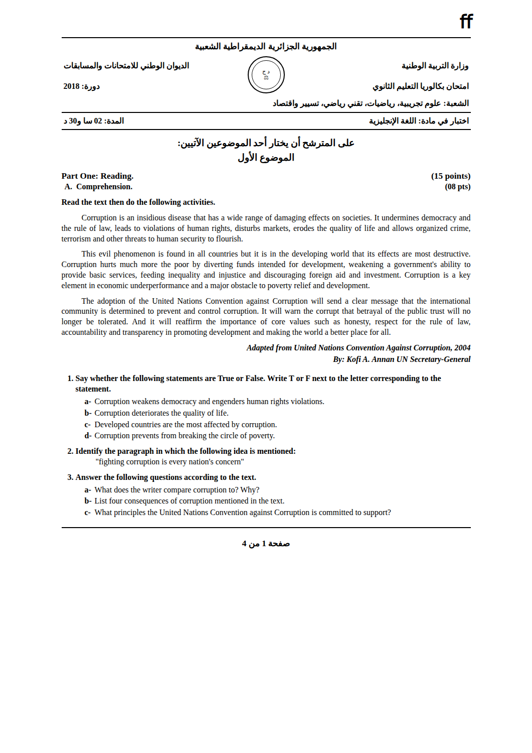ﬀ
الجمهورية الجزائرية الديمقراطية الشعبية
| وزارة التربية الوطنية | د ج ⚖ | الديوان الوطني للامتحانات والمسابقات |
| امتحان بكالوريا التعليم الثانوي | دورة: 2018 |
| الشعبة: علوم تجريبية، رياضيات، تقني رياضي، تسيير واقتصاد | |
| اختبار في مادة: اللغة الإنجليزية | المدة: 02 سا و 30 د |
على المترشح أن يختار أحد الموضوعين الآتيين:
الموضوع الأول
Part One: Reading. (15 points)
A. Comprehension. (08 pts)
Read the text then do the following activities.
Corruption is an insidious disease that has a wide range of damaging effects on societies. It undermines democracy and the rule of law, leads to violations of human rights, disturbs markets, erodes the quality of life and allows organized crime, terrorism and other threats to human security to flourish.
This evil phenomenon is found in all countries but it is in the developing world that its effects are most destructive. Corruption hurts much more the poor by diverting funds intended for development, weakening a government's ability to provide basic services, feeding inequality and injustice and discouraging foreign aid and investment. Corruption is a key element in economic underperformance and a major obstacle to poverty relief and development.
The adoption of the United Nations Convention against Corruption will send a clear message that the international community is determined to prevent and control corruption. It will warn the corrupt that betrayal of the public trust will no longer be tolerated. And it will reaffirm the importance of core values such as honesty, respect for the rule of law, accountability and transparency in promoting development and making the world a better place for all.
Adapted from United Nations Convention Against Corruption, 2004
By: Kofi A. Annan UN Secretary-General
Say whether the following statements are True or False. Write T or F next to the letter corresponding to the statement.
a-Corruption weakens democracy and engenders human rights violations.
b-Corruption deteriorates the quality of life.
c-Developed countries are the most affected by corruption.
d-Corruption prevents from breaking the circle of poverty.
Identify the paragraph in which the following idea is mentioned:
"fighting corruption is every nation's concern"
Answer the following questions according to the text.
a-What does the writer compare corruption to? Why?
b-List four consequences of corruption mentioned in the text.
c-What principles the United Nations Convention against Corruption is committed to support?
صفحة 1 من 4